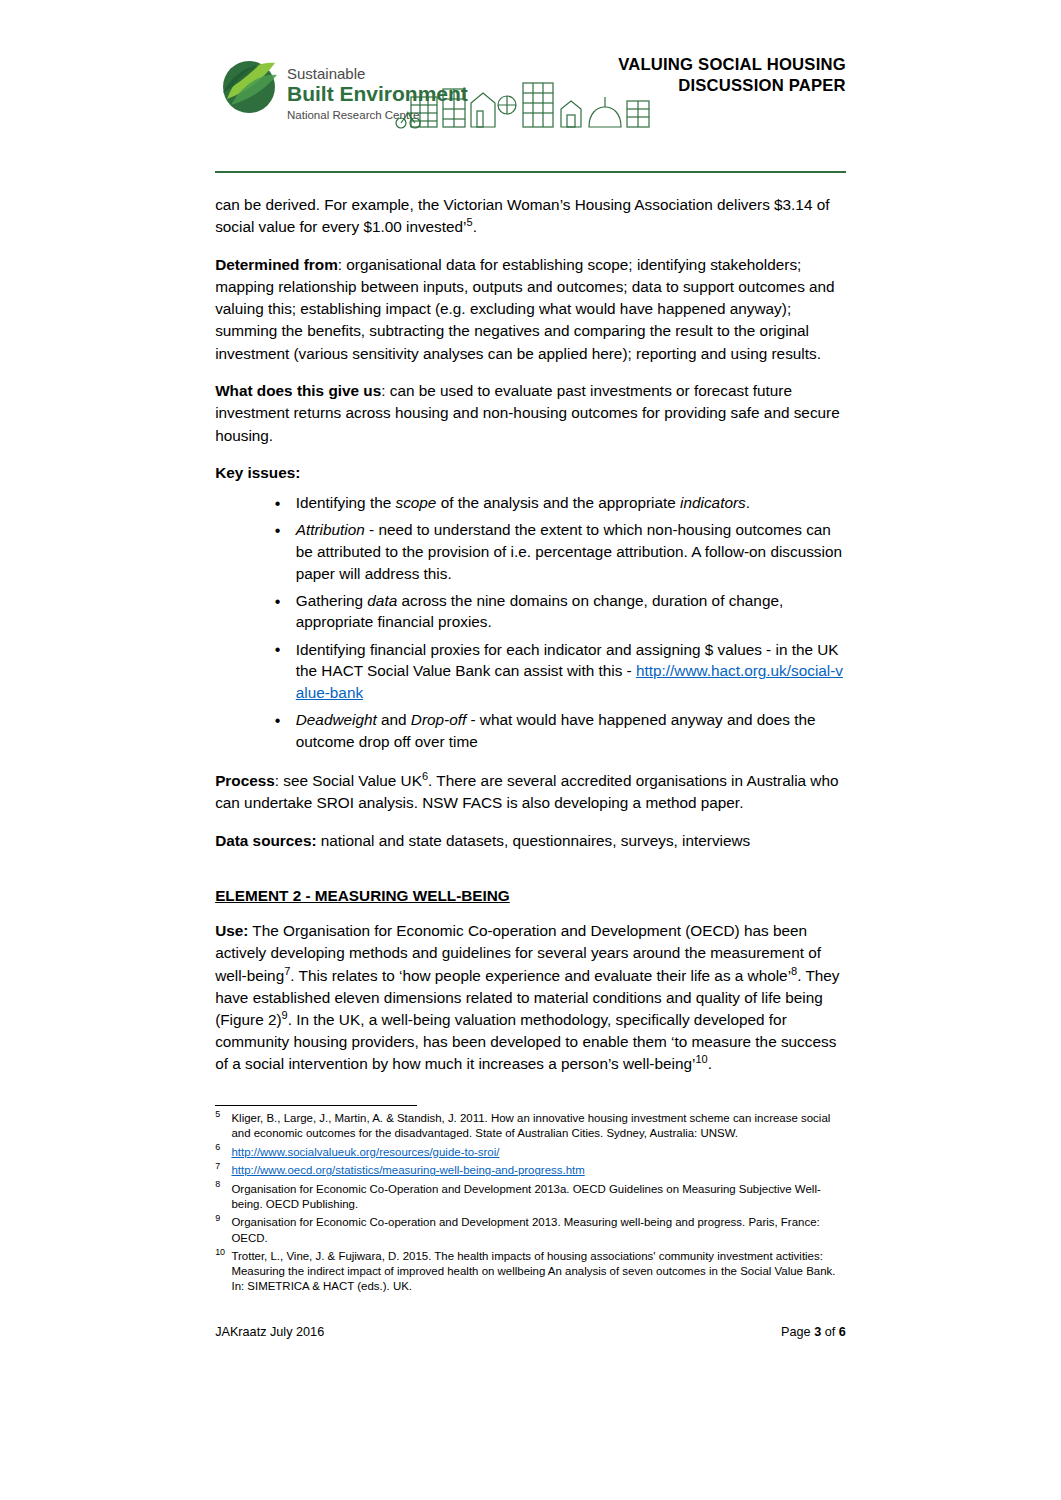Sustainable Built Environment National Research Centre
VALUING SOCIAL HOUSING
DISCUSSION PAPER
can be derived. For example, the Victorian Woman’s Housing Association delivers $3.14 of social value for every $1.00 invested’5.
Determined from: organisational data for establishing scope; identifying stakeholders; mapping relationship between inputs, outputs and outcomes; data to support outcomes and valuing this; establishing impact (e.g. excluding what would have happened anyway); summing the benefits, subtracting the negatives and comparing the result to the original investment (various sensitivity analyses can be applied here); reporting and using results.
What does this give us: can be used to evaluate past investments or forecast future investment returns across housing and non-housing outcomes for providing safe and secure housing.
Key issues:
Identifying the scope of the analysis and the appropriate indicators.
Attribution - need to understand the extent to which non-housing outcomes can be attributed to the provision of i.e. percentage attribution. A follow-on discussion paper will address this.
Gathering data across the nine domains on change, duration of change, appropriate financial proxies.
Identifying financial proxies for each indicator and assigning $ values - in the UK the HACT Social Value Bank can assist with this - http://www.hact.org.uk/social-value-bank
Deadweight and Drop-off - what would have happened anyway and does the outcome drop off over time
Process: see Social Value UK6. There are several accredited organisations in Australia who can undertake SROI analysis. NSW FACS is also developing a method paper.
Data sources: national and state datasets, questionnaires, surveys, interviews
ELEMENT 2 - MEASURING WELL-BEING
Use: The Organisation for Economic Co-operation and Development (OECD) has been actively developing methods and guidelines for several years around the measurement of well-being7. This relates to ‘how people experience and evaluate their life as a whole’8. They have established eleven dimensions related to material conditions and quality of life being (Figure 2)9. In the UK, a well-being valuation methodology, specifically developed for community housing providers, has been developed to enable them ‘to measure the success of a social intervention by how much it increases a person’s well-being’10.
Kliger, B., Large, J., Martin, A. & Standish, J. 2011. How an innovative housing investment scheme can increase social and economic outcomes for the disadvantaged. State of Australian Cities. Sydney, Australia: UNSW.
http://www.socialvalueuk.org/resources/guide-to-sroi/
http://www.oecd.org/statistics/measuring-well-being-and-progress.htm
Organisation for Economic Co-Operation and Development 2013a. OECD Guidelines on Measuring Subjective Well-being. OECD Publishing.
Organisation for Economic Co-operation and Development 2013. Measuring well-being and progress. Paris, France: OECD.
Trotter, L., Vine, J. & Fujiwara, D. 2015. The health impacts of housing associations' community investment activities: Measuring the indirect impact of improved health on wellbeing An analysis of seven outcomes in the Social Value Bank. In: SIMETRICA & HACT (eds.). UK.
JAKraatz July 2016
Page 3 of 6